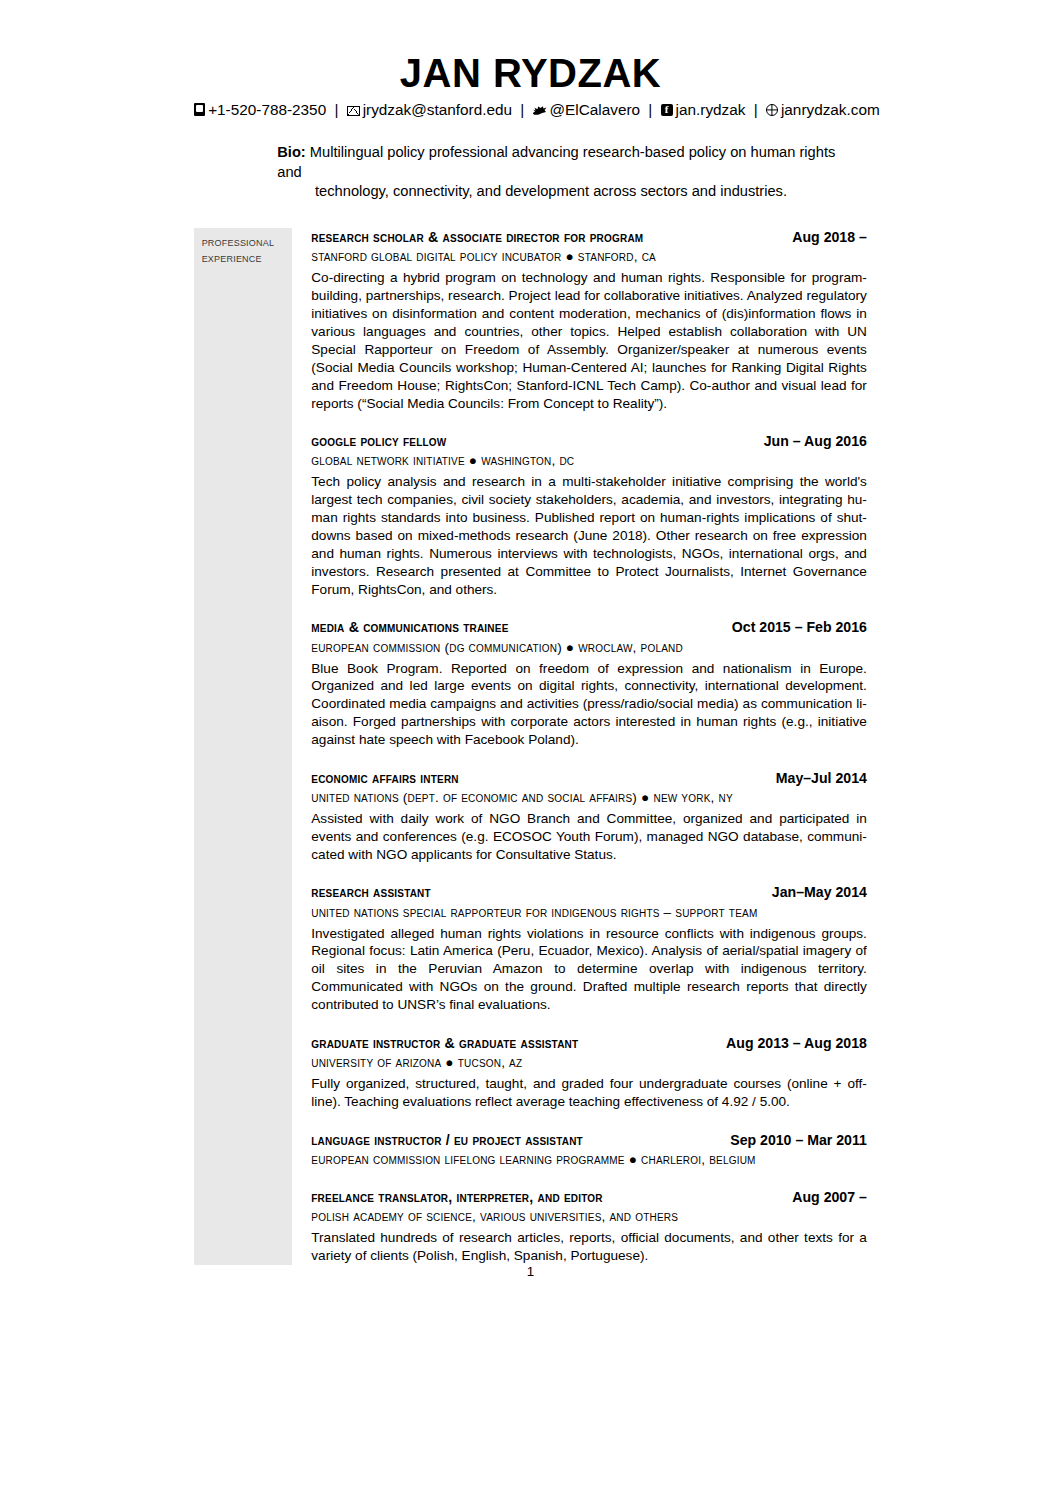JAN RYDZAK
+1-520-788-2350 | jrydzak@stanford.edu | @ElCalavero | jan.rydzak | janrydzak.com
Bio: Multilingual policy professional advancing research-based policy on human rights and technology, connectivity, and development across sectors and industries.
Professional Experience
Research Scholar & Associate Director for Program
Aug 2018 –
Stanford Global Digital Policy Incubator ● Stanford, CA
Co-directing a hybrid program on technology and human rights. Responsible for program-building, partnerships, research. Project lead for collaborative initiatives. Analyzed regulatory initiatives on disinformation and content moderation, mechanics of (dis)information flows in various languages and countries, other topics. Helped establish collaboration with UN Special Rapporteur on Freedom of Assembly. Organizer/speaker at numerous events (Social Media Councils workshop; Human-Centered AI; launches for Ranking Digital Rights and Freedom House; RightsCon; Stanford-ICNL Tech Camp). Co-author and visual lead for reports (“Social Media Councils: From Concept to Reality”).
Google Policy Fellow
Jun – Aug 2016
Global Network Initiative ● Washington, DC
Tech policy analysis and research in a multi-stakeholder initiative comprising the world's largest tech companies, civil society stakeholders, academia, and investors, integrating human rights standards into business. Published report on human-rights implications of shutdowns based on mixed-methods research (June 2018). Other research on free expression and human rights. Numerous interviews with technologists, NGOs, international orgs, and investors. Research presented at Committee to Protect Journalists, Internet Governance Forum, RightsCon, and others.
Media & Communications Trainee
Oct 2015 – Feb 2016
European Commission (DG Communication) ● Wroclaw, Poland
Blue Book Program. Reported on freedom of expression and nationalism in Europe. Organized and led large events on digital rights, connectivity, international development. Coordinated media campaigns and activities (press/radio/social media) as communication liaison. Forged partnerships with corporate actors interested in human rights (e.g., initiative against hate speech with Facebook Poland).
Economic Affairs Intern
May–Jul 2014
United Nations (Dept. of Economic and Social Affairs) ● New York, NY
Assisted with daily work of NGO Branch and Committee, organized and participated in events and conferences (e.g. ECOSOC Youth Forum), managed NGO database, communicated with NGO applicants for Consultative Status.
Research Assistant
Jan–May 2014
United Nations Special Rapporteur for Indigenous Rights – Support Team
Investigated alleged human rights violations in resource conflicts with indigenous groups. Regional focus: Latin America (Peru, Ecuador, Mexico). Analysis of aerial/spatial imagery of oil sites in the Peruvian Amazon to determine overlap with indigenous territory. Communicated with NGOs on the ground. Drafted multiple research reports that directly contributed to UNSR’s final evaluations.
Graduate Instructor & Graduate Assistant
Aug 2013 – Aug 2018
University of Arizona ● Tucson, AZ
Fully organized, structured, taught, and graded four undergraduate courses (online + offline). Teaching evaluations reflect average teaching effectiveness of 4.92 / 5.00.
Language Instructor / EU Project Assistant
Sep 2010 – Mar 2011
European Commission Lifelong Learning Programme ● Charleroi, Belgium
Freelance Translator, Interpreter, and Editor
Aug 2007 –
Polish Academy of Science, various universities, and others
Translated hundreds of research articles, reports, official documents, and other texts for a variety of clients (Polish, English, Spanish, Portuguese).
1